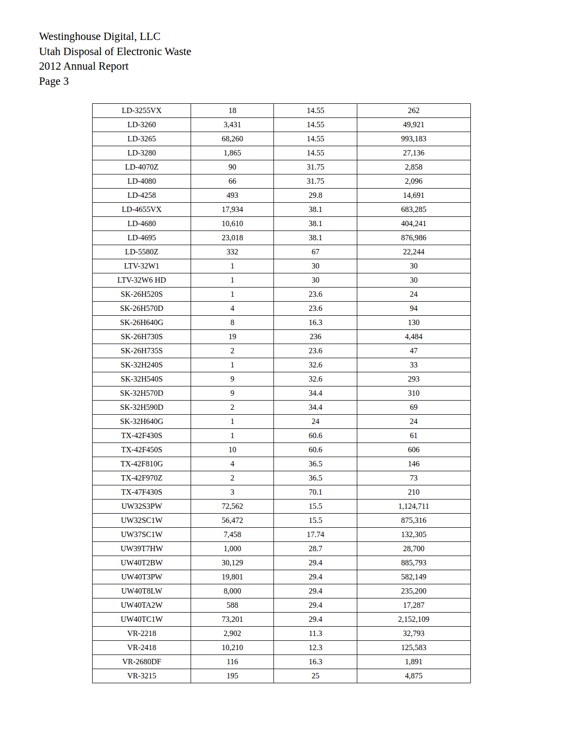Westinghouse Digital, LLC
Utah Disposal of Electronic Waste
2012 Annual Report
Page 3
| LD-3255VX | 18 | 14.55 | 262 |
| LD-3260 | 3,431 | 14.55 | 49,921 |
| LD-3265 | 68,260 | 14.55 | 993,183 |
| LD-3280 | 1,865 | 14.55 | 27,136 |
| LD-4070Z | 90 | 31.75 | 2,858 |
| LD-4080 | 66 | 31.75 | 2,096 |
| LD-4258 | 493 | 29.8 | 14,691 |
| LD-4655VX | 17,934 | 38.1 | 683,285 |
| LD-4680 | 10,610 | 38.1 | 404,241 |
| LD-4695 | 23,018 | 38.1 | 876,986 |
| LD-5580Z | 332 | 67 | 22,244 |
| LTV-32W1 | 1 | 30 | 30 |
| LTV-32W6 HD | 1 | 30 | 30 |
| SK-26H520S | 1 | 23.6 | 24 |
| SK-26H570D | 4 | 23.6 | 94 |
| SK-26H640G | 8 | 16.3 | 130 |
| SK-26H730S | 19 | 236 | 4,484 |
| SK-26H735S | 2 | 23.6 | 47 |
| SK-32H240S | 1 | 32.6 | 33 |
| SK-32H540S | 9 | 32.6 | 293 |
| SK-32H570D | 9 | 34.4 | 310 |
| SK-32H590D | 2 | 34.4 | 69 |
| SK-32H640G | 1 | 24 | 24 |
| TX-42F430S | 1 | 60.6 | 61 |
| TX-42F450S | 10 | 60.6 | 606 |
| TX-42F810G | 4 | 36.5 | 146 |
| TX-42F970Z | 2 | 36.5 | 73 |
| TX-47F430S | 3 | 70.1 | 210 |
| UW32S3PW | 72,562 | 15.5 | 1,124,711 |
| UW32SC1W | 56,472 | 15.5 | 875,316 |
| UW37SC1W | 7,458 | 17.74 | 132,305 |
| UW39T7HW | 1,000 | 28.7 | 28,700 |
| UW40T2BW | 30,129 | 29.4 | 885,793 |
| UW40T3PW | 19,801 | 29.4 | 582,149 |
| UW40T8LW | 8,000 | 29.4 | 235,200 |
| UW40TA2W | 588 | 29.4 | 17,287 |
| UW40TC1W | 73,201 | 29.4 | 2,152,109 |
| VR-2218 | 2,902 | 11.3 | 32,793 |
| VR-2418 | 10,210 | 12.3 | 125,583 |
| VR-2680DF | 116 | 16.3 | 1,891 |
| VR-3215 | 195 | 25 | 4,875 |